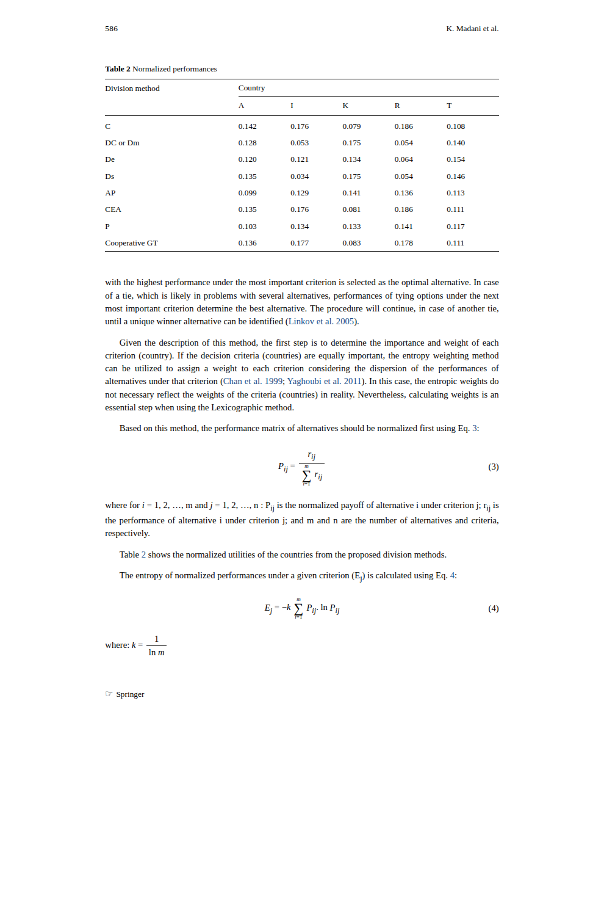586 K. Madani et al.
Table 2 Normalized performances
| Division method | Country |
| --- | --- |
| | A | I | K | R | T |
| C | 0.142 | 0.176 | 0.079 | 0.186 | 0.108 |
| DC or Dm | 0.128 | 0.053 | 0.175 | 0.054 | 0.140 |
| De | 0.120 | 0.121 | 0.134 | 0.064 | 0.154 |
| Ds | 0.135 | 0.034 | 0.175 | 0.054 | 0.146 |
| AP | 0.099 | 0.129 | 0.141 | 0.136 | 0.113 |
| CEA | 0.135 | 0.176 | 0.081 | 0.186 | 0.111 |
| P | 0.103 | 0.134 | 0.133 | 0.141 | 0.117 |
| Cooperative GT | 0.136 | 0.177 | 0.083 | 0.178 | 0.111 |
with the highest performance under the most important criterion is selected as the optimal alternative. In case of a tie, which is likely in problems with several alternatives, performances of tying options under the next most important criterion determine the best alternative. The procedure will continue, in case of another tie, until a unique winner alternative can be identified (Linkov et al. 2005).
Given the description of this method, the first step is to determine the importance and weight of each criterion (country). If the decision criteria (countries) are equally important, the entropy weighting method can be utilized to assign a weight to each criterion considering the dispersion of the performances of alternatives under that criterion (Chan et al. 1999; Yaghoubi et al. 2011). In this case, the entropic weights do not necessary reflect the weights of the criteria (countries) in reality. Nevertheless, calculating weights is an essential step when using the Lexicographic method.
Based on this method, the performance matrix of alternatives should be normalized first using Eq. 3:
Pij = rij m ∑ i=1 rij (3)
where for i = 1, 2, …, m and j = 1, 2, …, n : Pij is the normalized payoff of alternative i under criterion j; rij is the performance of alternative i under criterion j; and m and n are the number of alternatives and criteria, respectively.
Table 2 shows the normalized utilities of the countries from the proposed division methods.
The entropy of normalized performances under a given criterion (Ej) is calculated using Eq. 4:
Ej = −k m ∑ i=1 Pij. ln Pij (4)
where: k = 1 ln m
☞Springer